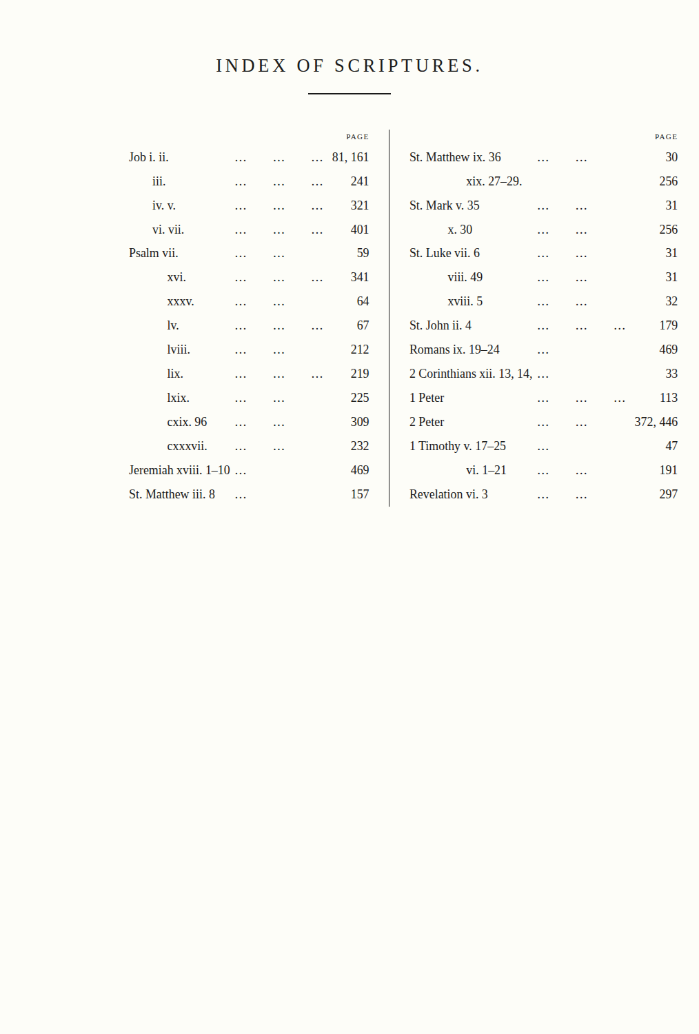INDEX OF SCRIPTURES.
Page
| Job i. ii. | … … … | 81, 161 |
| iii. | … … … | 241 |
| iv. v. | … … … | 321 |
| vi. vii. | … … … | 401 |
| Psalm vii. | … … | 59 |
| xvi. | … … … | 341 |
| xxxv. | … … | 64 |
| lv. | … … … | 67 |
| lviii. | … … | 212 |
| lix. | … … … | 219 |
| lxix. | … … | 225 |
| cxix. 96 | … … | 309 |
| cxxxvii. | … … | 232 |
| Jeremiah xviii. 1–10 | … | 469 |
| St. Matthew iii. 8 | … | 157 |
Page
| St. Matthew ix. 36 | … … | 30 |
| xix. 27–29. | | 256 |
| St. Mark v. 35 | … … | 31 |
| x. 30 | … … | 256 |
| St. Luke vii. 6 | … … | 31 |
| viii. 49 | … … | 31 |
| xviii. 5 | … … | 32 |
| St. John ii. 4 | … … … | 179 |
| Romans ix. 19–24 | … | 469 |
| 2 Corinthians xii. 13, 14, | … | 33 |
| 1 Peter | … … … | 113 |
| 2 Peter | … … | 372, 446 |
| 1 Timothy v. 17–25 | … | 47 |
| vi. 1–21 | … … | 191 |
| Revelation vi. 3 | … … | 297 |